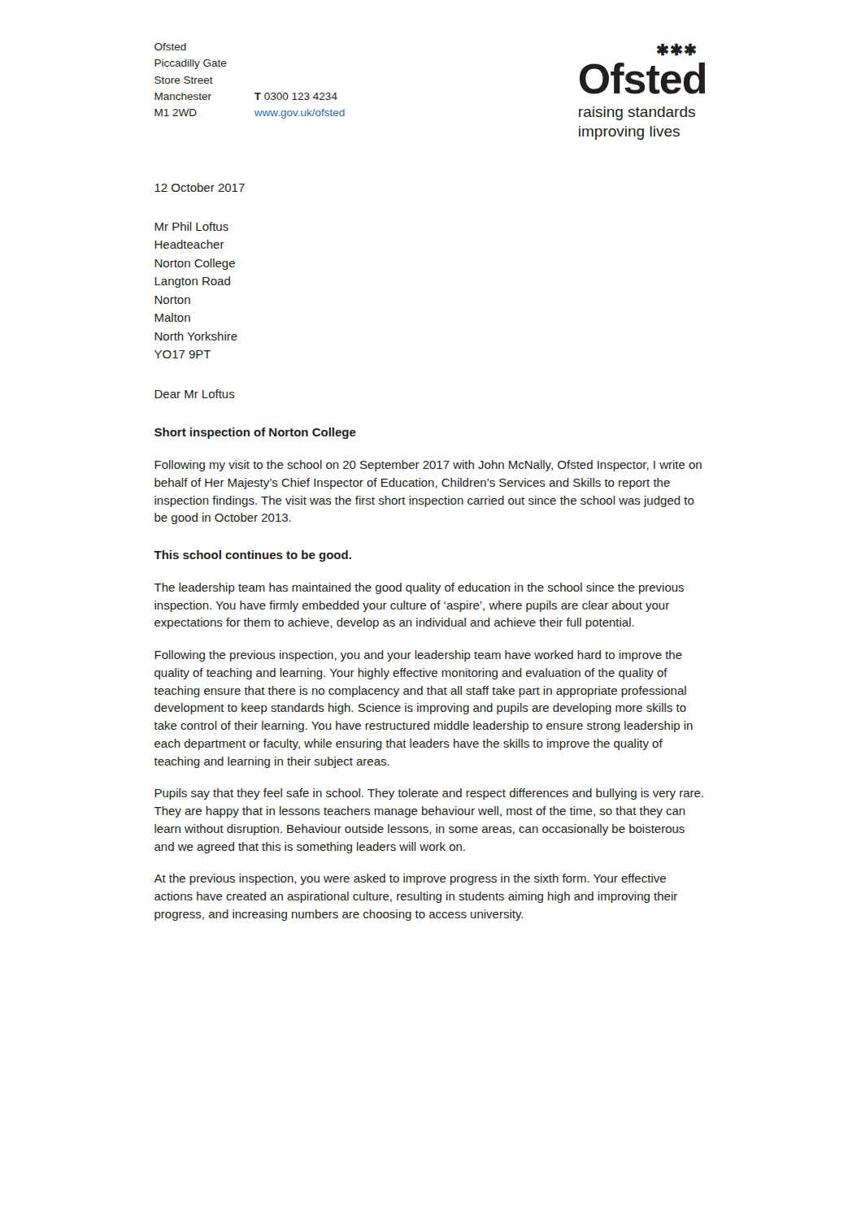| Ofsted | |
| Piccadilly Gate | |
| Store Street | |
| Manchester | T 0300 123 4234 |
| M1 2WD | www.gov.uk/ofsted |
✱✱✱
Ofsted
raising standards
improving lives
12 October 2017
Mr Phil Loftus
Headteacher
Norton College
Langton Road
Norton
Malton
North Yorkshire
YO17 9PT
Dear Mr Loftus
Short inspection of Norton College
Following my visit to the school on 20 September 2017 with John McNally, Ofsted Inspector, I write on behalf of Her Majesty’s Chief Inspector of Education, Children’s Services and Skills to report the inspection findings. The visit was the first short inspection carried out since the school was judged to be good in October 2013.
This school continues to be good.
The leadership team has maintained the good quality of education in the school since the previous inspection. You have firmly embedded your culture of ‘aspire’, where pupils are clear about your expectations for them to achieve, develop as an individual and achieve their full potential.
Following the previous inspection, you and your leadership team have worked hard to improve the quality of teaching and learning. Your highly effective monitoring and evaluation of the quality of teaching ensure that there is no complacency and that all staff take part in appropriate professional development to keep standards high. Science is improving and pupils are developing more skills to take control of their learning. You have restructured middle leadership to ensure strong leadership in each department or faculty, while ensuring that leaders have the skills to improve the quality of teaching and learning in their subject areas.
Pupils say that they feel safe in school. They tolerate and respect differences and bullying is very rare. They are happy that in lessons teachers manage behaviour well, most of the time, so that they can learn without disruption. Behaviour outside lessons, in some areas, can occasionally be boisterous and we agreed that this is something leaders will work on.
At the previous inspection, you were asked to improve progress in the sixth form. Your effective actions have created an aspirational culture, resulting in students aiming high and improving their progress, and increasing numbers are choosing to access university.